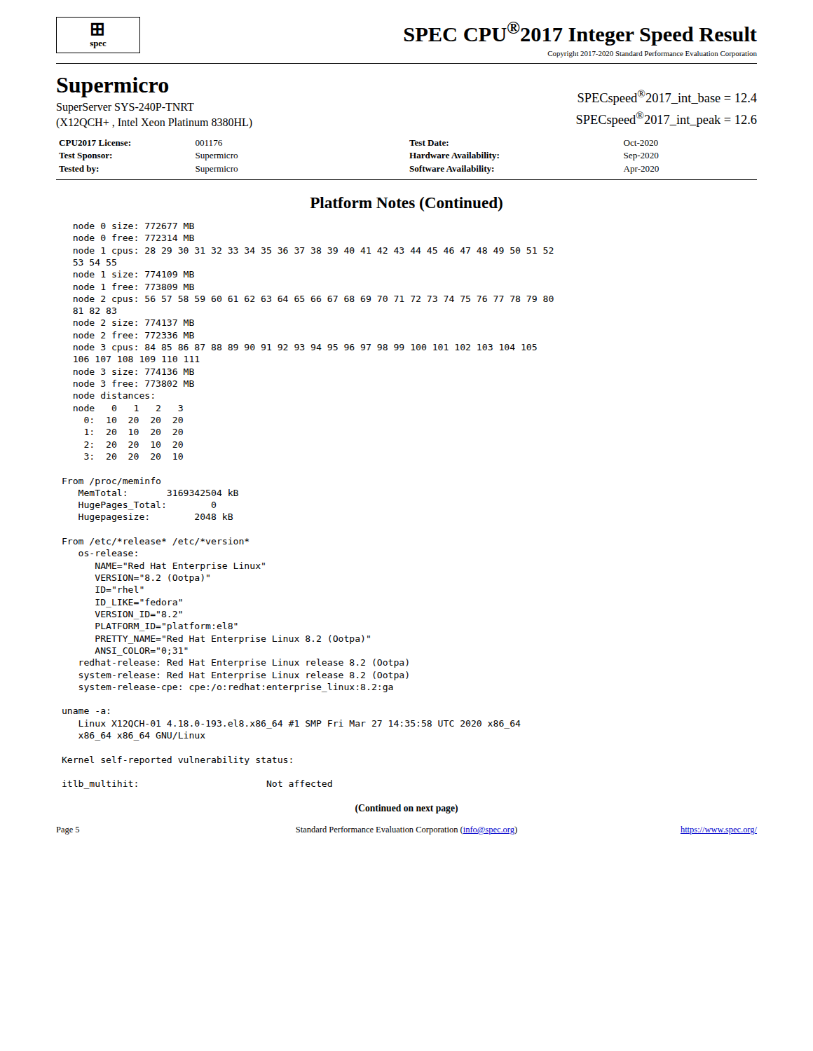⊞ spec
SPEC CPU®2017 Integer Speed Result
Copyright 2017-2020 Standard Performance Evaluation Corporation
Supermicro
SuperServer SYS-240P-TNRT
(X12QCH+ , Intel Xeon Platinum 8380HL)
SPECspeed®2017_int_base = 12.4
SPECspeed®2017_int_peak = 12.6
| CPU2017 License: | 001176 | Test Date: | Oct-2020 |
| Test Sponsor: | Supermicro | Hardware Availability: | Sep-2020 |
| Tested by: | Supermicro | Software Availability: | Apr-2020 |
Platform Notes (Continued)
   node 0 size: 772677 MB
   node 0 free: 772314 MB
   node 1 cpus: 28 29 30 31 32 33 34 35 36 37 38 39 40 41 42 43 44 45 46 47 48 49 50 51 52
   53 54 55
   node 1 size: 774109 MB
   node 1 free: 773809 MB
   node 2 cpus: 56 57 58 59 60 61 62 63 64 65 66 67 68 69 70 71 72 73 74 75 76 77 78 79 80
   81 82 83
   node 2 size: 774137 MB
   node 2 free: 772336 MB
   node 3 cpus: 84 85 86 87 88 89 90 91 92 93 94 95 96 97 98 99 100 101 102 103 104 105
   106 107 108 109 110 111
   node 3 size: 774136 MB
   node 3 free: 773802 MB
   node distances:
   node   0   1   2   3
     0:  10  20  20  20
     1:  20  10  20  20
     2:  20  20  10  20
     3:  20  20  20  10

 From /proc/meminfo
    MemTotal:       3169342504 kB
    HugePages_Total:        0
    Hugepagesize:        2048 kB

 From /etc/*release* /etc/*version*
    os-release:
       NAME="Red Hat Enterprise Linux"
       VERSION="8.2 (Ootpa)"
       ID="rhel"
       ID_LIKE="fedora"
       VERSION_ID="8.2"
       PLATFORM_ID="platform:el8"
       PRETTY_NAME="Red Hat Enterprise Linux 8.2 (Ootpa)"
       ANSI_COLOR="0;31"
    redhat-release: Red Hat Enterprise Linux release 8.2 (Ootpa)
    system-release: Red Hat Enterprise Linux release 8.2 (Ootpa)
    system-release-cpe: cpe:/o:redhat:enterprise_linux:8.2:ga

 uname -a:
    Linux X12QCH-01 4.18.0-193.el8.x86_64 #1 SMP Fri Mar 27 14:35:58 UTC 2020 x86_64
    x86_64 x86_64 GNU/Linux

 Kernel self-reported vulnerability status:

 itlb_multihit:                       Not affected
(Continued on next page)
Page 5
Standard Performance Evaluation Corporation (info@spec.org)
https://www.spec.org/